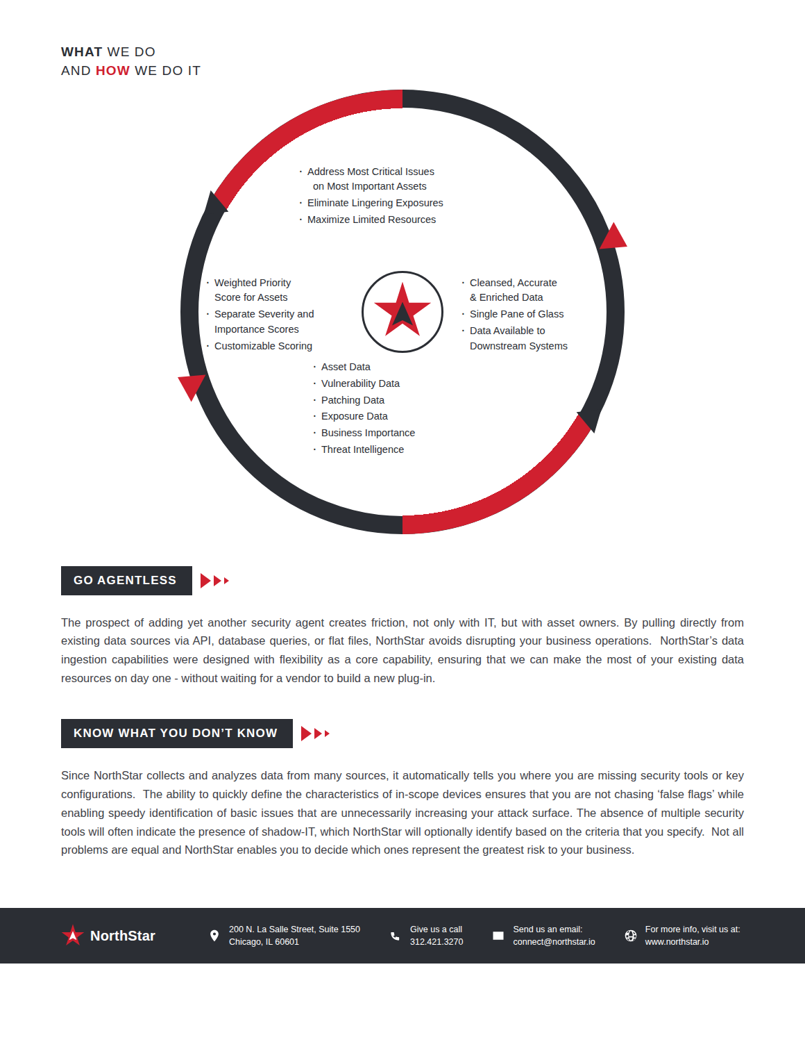WHAT WE DO
AND HOW WE DO IT
MEANINGFUL RISK REDUCTION AUTOMATED DATA COLLECTION VISIBILITY PRIORITIZED REMEDIATION
Address Most Critical Issues
on Most Important Assets
Eliminate Lingering Exposures
Maximize Limited Resources
Weighted Priority
Score for Assets
Separate Severity and
Importance Scores
Customizable Scoring
Cleansed, Accurate
& Enriched Data
Single Pane of Glass
Data Available to
Downstream Systems
Asset Data
Vulnerability Data
Patching Data
Exposure Data
Business Importance
Threat Intelligence
GO AGENTLESS
The prospect of adding yet another security agent creates friction, not only with IT, but with asset owners. By pulling directly from existing data sources via API, database queries, or flat files, NorthStar avoids disrupting your business operations. NorthStar’s data ingestion capabilities were designed with flexibility as a core capability, ensuring that we can make the most of your existing data resources on day one - without waiting for a vendor to build a new plug-in.
KNOW WHAT YOU DON’T KNOW
Since NorthStar collects and analyzes data from many sources, it automatically tells you where you are missing security tools or key configurations. The ability to quickly define the characteristics of in-scope devices ensures that you are not chasing ‘false flags’ while enabling speedy identification of basic issues that are unnecessarily increasing your attack surface. The absence of multiple security tools will often indicate the presence of shadow-IT, which NorthStar will optionally identify based on the criteria that you specify. Not all problems are equal and NorthStar enables you to decide which ones represent the greatest risk to your business.
NorthStar
200 N. La Salle Street, Suite 1550
Chicago, IL 60601
Give us a call
312.421.3270
Send us an email:
connect@northstar.io
For more info, visit us at:
www.northstar.io